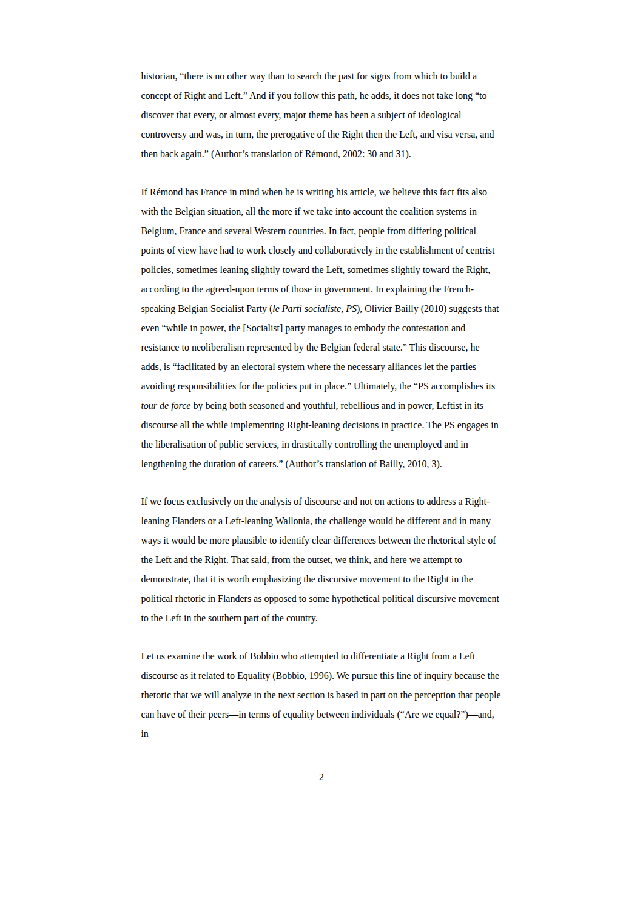historian, “there is no other way than to search the past for signs from which to build a concept of Right and Left.” And if you follow this path, he adds, it does not take long “to discover that every, or almost every, major theme has been a subject of ideological controversy and was, in turn, the prerogative of the Right then the Left, and visa versa, and then back again.” (Author’s translation of Rémond, 2002: 30 and 31).
If Rémond has France in mind when he is writing his article, we believe this fact fits also with the Belgian situation, all the more if we take into account the coalition systems in Belgium, France and several Western countries. In fact, people from differing political points of view have had to work closely and collaboratively in the establishment of centrist policies, sometimes leaning slightly toward the Left, sometimes slightly toward the Right, according to the agreed-upon terms of those in government. In explaining the French-speaking Belgian Socialist Party (le Parti socialiste, PS), Olivier Bailly (2010) suggests that even “while in power, the [Socialist] party manages to embody the contestation and resistance to neoliberalism represented by the Belgian federal state.” This discourse, he adds, is “facilitated by an electoral system where the necessary alliances let the parties avoiding responsibilities for the policies put in place.” Ultimately, the “PS accomplishes its tour de force by being both seasoned and youthful, rebellious and in power, Leftist in its discourse all the while implementing Right-leaning decisions in practice. The PS engages in the liberalisation of public services, in drastically controlling the unemployed and in lengthening the duration of careers.” (Author’s translation of Bailly, 2010, 3).
If we focus exclusively on the analysis of discourse and not on actions to address a Right-leaning Flanders or a Left-leaning Wallonia, the challenge would be different and in many ways it would be more plausible to identify clear differences between the rhetorical style of the Left and the Right. That said, from the outset, we think, and here we attempt to demonstrate, that it is worth emphasizing the discursive movement to the Right in the political rhetoric in Flanders as opposed to some hypothetical political discursive movement to the Left in the southern part of the country.
Let us examine the work of Bobbio who attempted to differentiate a Right from a Left discourse as it related to Equality (Bobbio, 1996). We pursue this line of inquiry because the rhetoric that we will analyze in the next section is based in part on the perception that people can have of their peers—in terms of equality between individuals (“Are we equal?”)—and, in
2